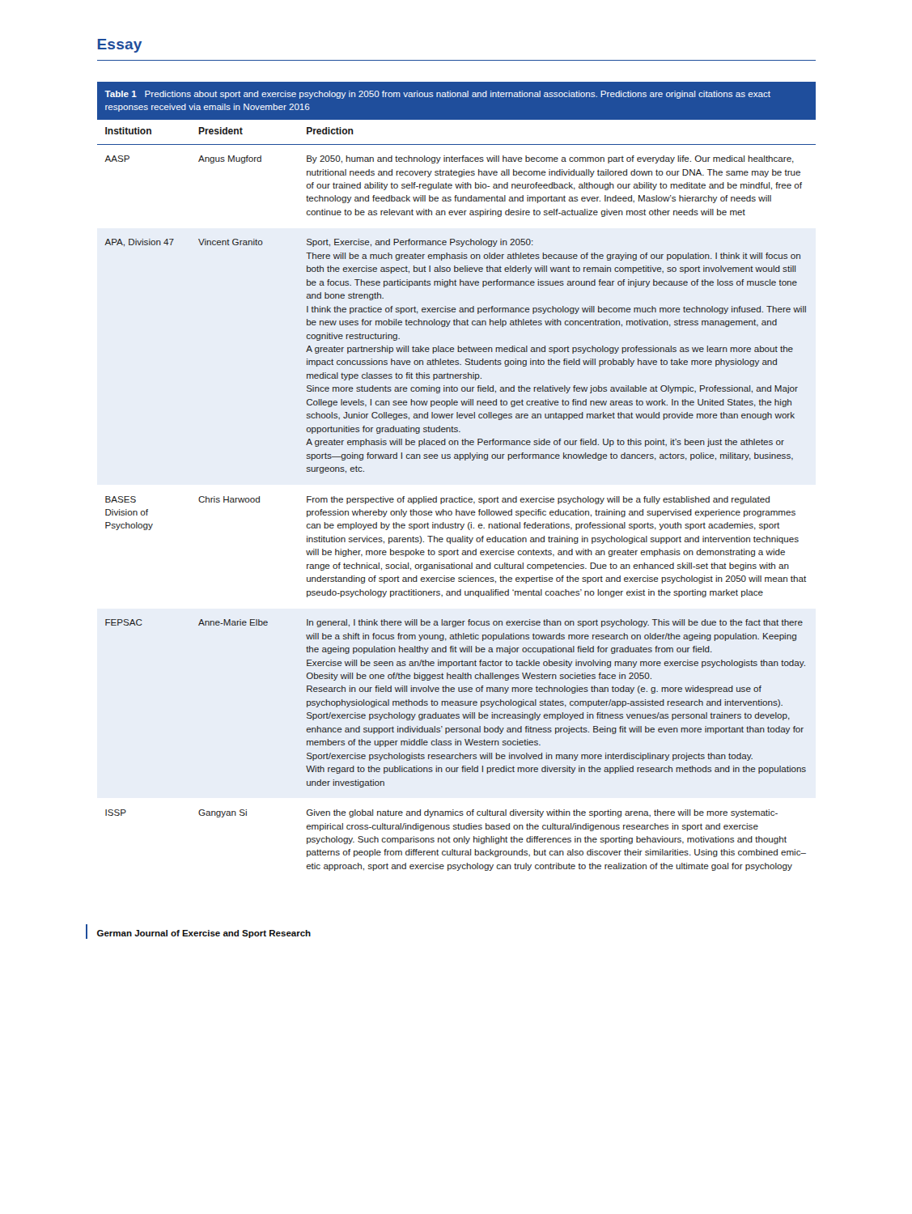Essay
Table 1 Predictions about sport and exercise psychology in 2050 from various national and international associations. Predictions are original citations as exact responses received via emails in November 2016
| Institution | President | Prediction |
| --- | --- | --- |
| AASP | Angus Mugford | By 2050, human and technology interfaces will have become a common part of everyday life. Our medical healthcare, nutritional needs and recovery strategies have all become individually tailored down to our DNA. The same may be true of our trained ability to self-regulate with bio- and neurofeedback, although our ability to meditate and be mindful, free of technology and feedback will be as fundamental and important as ever. Indeed, Maslow’s hierarchy of needs will continue to be as relevant with an ever aspiring desire to self-actualize given most other needs will be met |
| APA, Division 47 | Vincent Granito | Sport, Exercise, and Performance Psychology in 2050: There will be a much greater emphasis on older athletes because of the graying of our population. I think it will focus on both the exercise aspect, but I also believe that elderly will want to remain competitive, so sport involvement would still be a focus. These participants might have performance issues around fear of injury because of the loss of muscle tone and bone strength. I think the practice of sport, exercise and performance psychology will become much more technology infused. There will be new uses for mobile technology that can help athletes with concentration, motivation, stress management, and cognitive restructuring. A greater partnership will take place between medical and sport psychology professionals as we learn more about the impact concussions have on athletes. Students going into the field will probably have to take more physiology and medical type classes to fit this partnership. Since more students are coming into our field, and the relatively few jobs available at Olympic, Professional, and Major College levels, I can see how people will need to get creative to find new areas to work. In the United States, the high schools, Junior Colleges, and lower level colleges are an untapped market that would provide more than enough work opportunities for graduating students. A greater emphasis will be placed on the Performance side of our field. Up to this point, it’s been just the athletes or sports—going forward I can see us applying our performance knowledge to dancers, actors, police, military, business, surgeons, etc. |
| BASES Division of Psychology | Chris Harwood | From the perspective of applied practice, sport and exercise psychology will be a fully established and regulated profession whereby only those who have followed specific education, training and supervised experience programmes can be employed by the sport industry (i. e. national federations, professional sports, youth sport academies, sport institution services, parents). The quality of education and training in psychological support and intervention techniques will be higher, more bespoke to sport and exercise contexts, and with an greater emphasis on demonstrating a wide range of technical, social, organisational and cultural competencies. Due to an enhanced skill-set that begins with an understanding of sport and exercise sciences, the expertise of the sport and exercise psychologist in 2050 will mean that pseudo-psychology practitioners, and unqualified ‘mental coaches’ no longer exist in the sporting market place |
| FEPSAC | Anne-Marie Elbe | In general, I think there will be a larger focus on exercise than on sport psychology. This will be due to the fact that there will be a shift in focus from young, athletic populations towards more research on older/the ageing population. Keeping the ageing population healthy and fit will be a major occupational field for graduates from our field. Exercise will be seen as an/the important factor to tackle obesity involving many more exercise psychologists than today. Obesity will be one of/the biggest health challenges Western societies face in 2050. Research in our field will involve the use of many more technologies than today (e. g. more widespread use of psychophysiological methods to measure psychological states, computer/app-assisted research and interventions). Sport/exercise psychology graduates will be increasingly employed in fitness venues/as personal trainers to develop, enhance and support individuals’ personal body and fitness projects. Being fit will be even more important than today for members of the upper middle class in Western societies. Sport/exercise psychologists researchers will be involved in many more interdisciplinary projects than today. With regard to the publications in our field I predict more diversity in the applied research methods and in the populations under investigation |
| ISSP | Gangyan Si | Given the global nature and dynamics of cultural diversity within the sporting arena, there will be more systematic-empirical cross-cultural/indigenous studies based on the cultural/indigenous researches in sport and exercise psychology. Such comparisons not only highlight the differences in the sporting behaviours, motivations and thought patterns of people from different cultural backgrounds, but can also discover their similarities. Using this combined emic–etic approach, sport and exercise psychology can truly contribute to the realization of the ultimate goal for psychology |
German Journal of Exercise and Sport Research